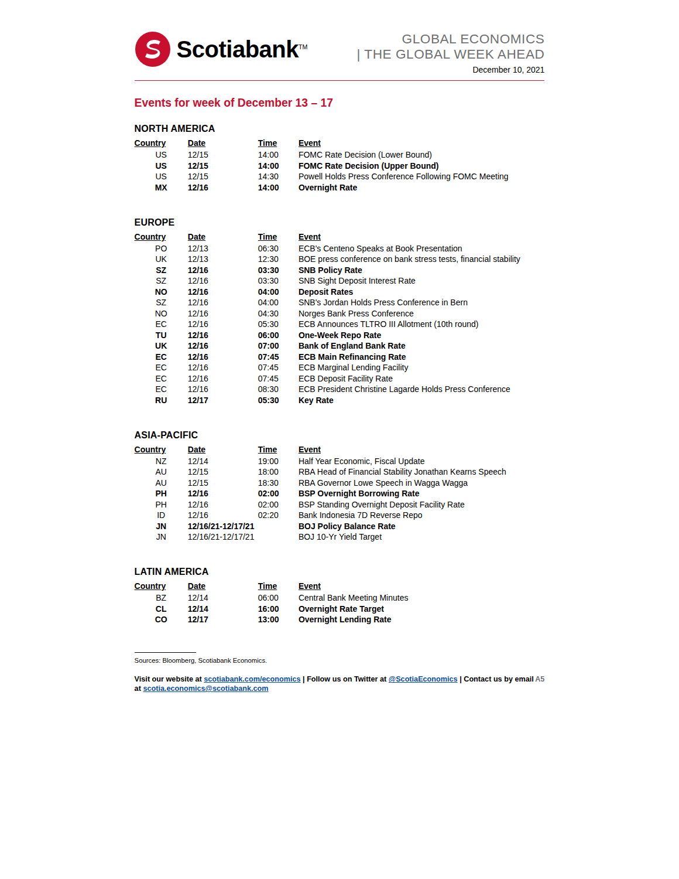ScotiabankTM
GLOBAL ECONOMICS
| THE GLOBAL WEEK AHEAD
December 10, 2021
Events for week of December 13 – 17
NORTH AMERICA
| Country | Date | Time | Event |
| --- | --- | --- | --- |
| US | 12/15 | 14:00 | FOMC Rate Decision (Lower Bound) |
| US | 12/15 | 14:00 | FOMC Rate Decision (Upper Bound) |
| US | 12/15 | 14:30 | Powell Holds Press Conference Following FOMC Meeting |
| MX | 12/16 | 14:00 | Overnight Rate |
EUROPE
| Country | Date | Time | Event |
| --- | --- | --- | --- |
| PO | 12/13 | 06:30 | ECB's Centeno Speaks at Book Presentation |
| UK | 12/13 | 12:30 | BOE press conference on bank stress tests, financial stability |
| SZ | 12/16 | 03:30 | SNB Policy Rate |
| SZ | 12/16 | 03:30 | SNB Sight Deposit Interest Rate |
| NO | 12/16 | 04:00 | Deposit Rates |
| SZ | 12/16 | 04:00 | SNB's Jordan Holds Press Conference in Bern |
| NO | 12/16 | 04:30 | Norges Bank Press Conference |
| EC | 12/16 | 05:30 | ECB Announces TLTRO III Allotment (10th round) |
| TU | 12/16 | 06:00 | One-Week Repo Rate |
| UK | 12/16 | 07:00 | Bank of England Bank Rate |
| EC | 12/16 | 07:45 | ECB Main Refinancing Rate |
| EC | 12/16 | 07:45 | ECB Marginal Lending Facility |
| EC | 12/16 | 07:45 | ECB Deposit Facility Rate |
| EC | 12/16 | 08:30 | ECB President Christine Lagarde Holds Press Conference |
| RU | 12/17 | 05:30 | Key Rate |
ASIA-PACIFIC
| Country | Date | Time | Event |
| --- | --- | --- | --- |
| NZ | 12/14 | 19:00 | Half Year Economic, Fiscal Update |
| AU | 12/15 | 18:00 | RBA Head of Financial Stability Jonathan Kearns Speech |
| AU | 12/15 | 18:30 | RBA Governor Lowe Speech in Wagga Wagga |
| PH | 12/16 | 02:00 | BSP Overnight Borrowing Rate |
| PH | 12/16 | 02:00 | BSP Standing Overnight Deposit Facility Rate |
| ID | 12/16 | 02:20 | Bank Indonesia 7D Reverse Repo |
| JN | 12/16/21-12/17/21 | | BOJ Policy Balance Rate |
| JN | 12/16/21-12/17/21 | | BOJ 10-Yr Yield Target |
LATIN AMERICA
| Country | Date | Time | Event |
| --- | --- | --- | --- |
| BZ | 12/14 | 06:00 | Central Bank Meeting Minutes |
| CL | 12/14 | 16:00 | Overnight Rate Target |
| CO | 12/17 | 13:00 | Overnight Lending Rate |
Sources: Bloomberg, Scotiabank Economics.
Visit our website at scotiabank.com/economics | Follow us on Twitter at @ScotiaEconomics | Contact us by email at scotia.economics@scotiabank.com
A5